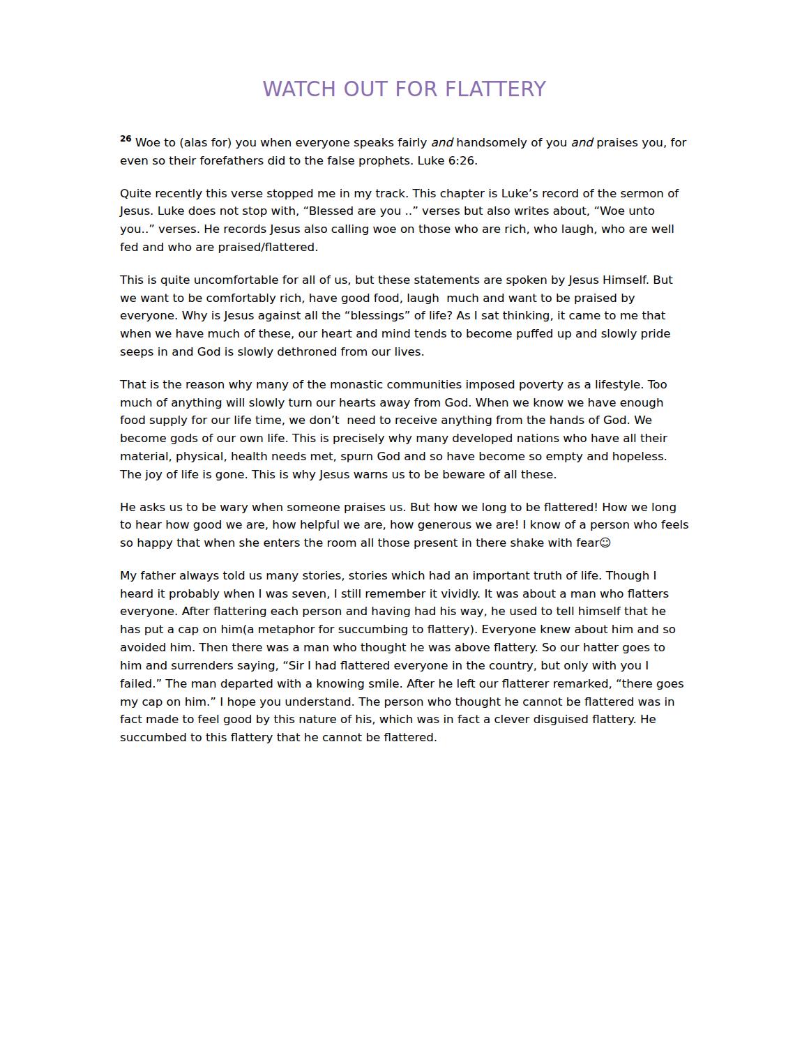WATCH OUT FOR FLATTERY
26 Woe to (alas for) you when everyone speaks fairly and handsomely of you and praises you, for even so their forefathers did to the false prophets. Luke 6:26.
Quite recently this verse stopped me in my track. This chapter is Luke’s record of the sermon of Jesus. Luke does not stop with, “Blessed are you ..” verses but also writes about, “Woe unto you..” verses. He records Jesus also calling woe on those who are rich, who laugh, who are well fed and who are praised/flattered.
This is quite uncomfortable for all of us, but these statements are spoken by Jesus Himself. But we want to be comfortably rich, have good food, laugh much and want to be praised by everyone. Why is Jesus against all the “blessings” of life? As I sat thinking, it came to me that when we have much of these, our heart and mind tends to become puffed up and slowly pride seeps in and God is slowly dethroned from our lives.
That is the reason why many of the monastic communities imposed poverty as a lifestyle. Too much of anything will slowly turn our hearts away from God. When we know we have enough food supply for our life time, we don’t need to receive anything from the hands of God. We become gods of our own life. This is precisely why many developed nations who have all their material, physical, health needs met, spurn God and so have become so empty and hopeless. The joy of life is gone. This is why Jesus warns us to be beware of all these.
He asks us to be wary when someone praises us. But how we long to be flattered! How we long to hear how good we are, how helpful we are, how generous we are! I know of a person who feels so happy that when she enters the room all those present in there shake with fear☺
My father always told us many stories, stories which had an important truth of life. Though I heard it probably when I was seven, I still remember it vividly. It was about a man who flatters everyone. After flattering each person and having had his way, he used to tell himself that he has put a cap on him(a metaphor for succumbing to flattery). Everyone knew about him and so avoided him. Then there was a man who thought he was above flattery. So our hatter goes to him and surrenders saying, “Sir I had flattered everyone in the country, but only with you I failed.” The man departed with a knowing smile. After he left our flatterer remarked, “there goes my cap on him.” I hope you understand. The person who thought he cannot be flattered was in fact made to feel good by this nature of his, which was in fact a clever disguised flattery. He succumbed to this flattery that he cannot be flattered.